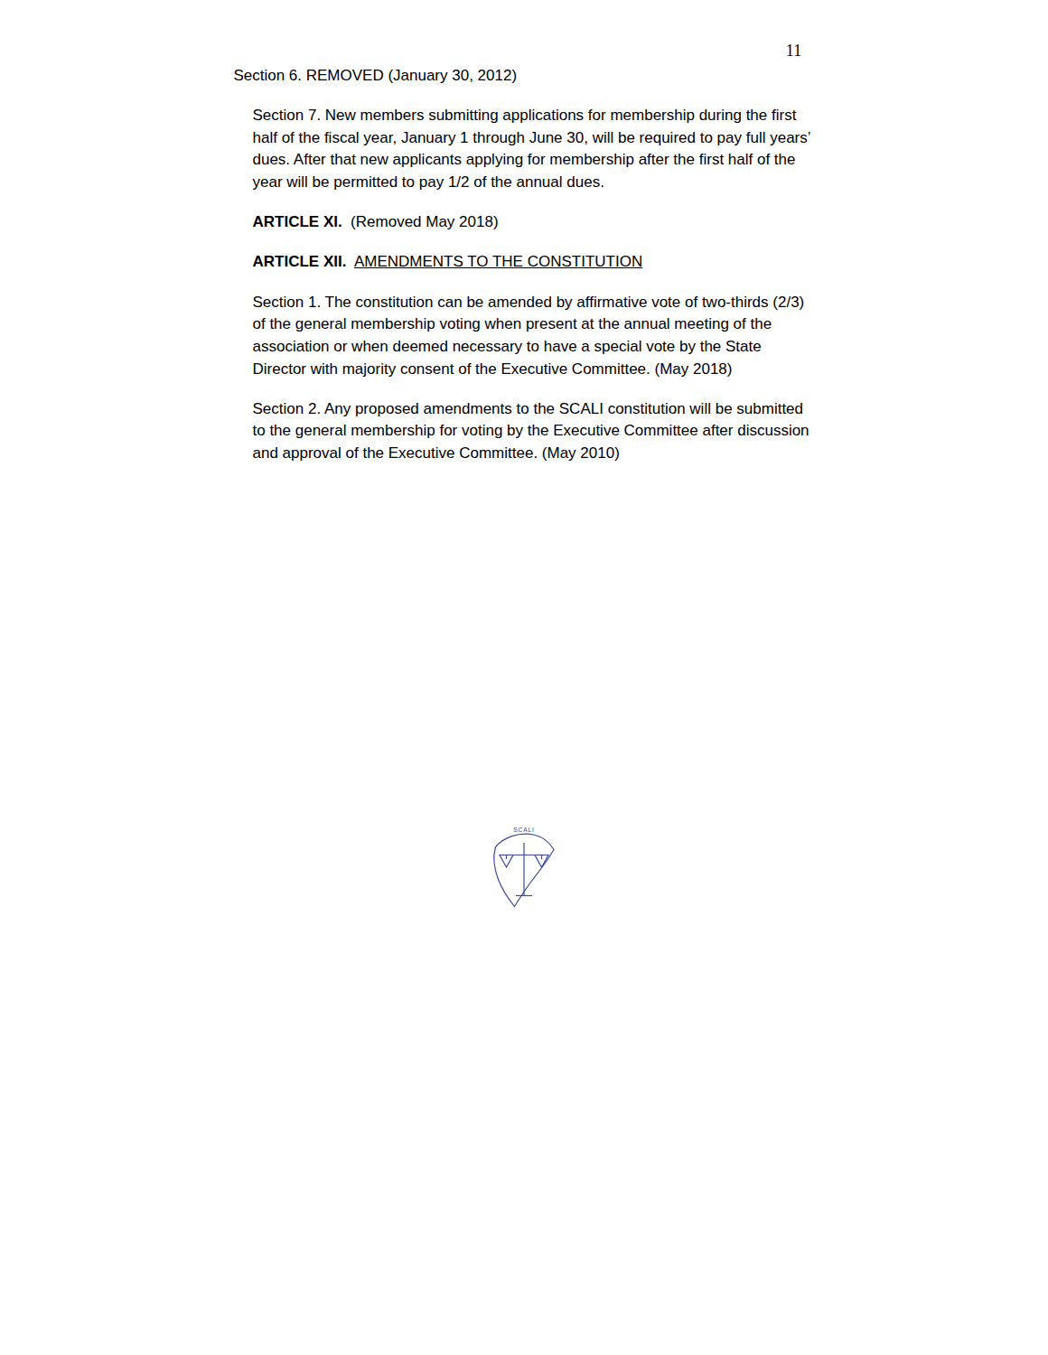11
Section 6. REMOVED (January 30, 2012)
Section 7. New members submitting applications for membership during the first half of the fiscal year, January 1 through June 30, will be required to pay full years’ dues. After that new applicants applying for membership after the first half of the year will be permitted to pay 1/2 of the annual dues.
ARTICLE XI. (Removed May 2018)
ARTICLE XII. AMENDMENTS TO THE CONSTITUTION
Section 1. The constitution can be amended by affirmative vote of two-thirds (2/3) of the general membership voting when present at the annual meeting of the association or when deemed necessary to have a special vote by the State Director with majority consent of the Executive Committee. (May 2018)
Section 2. Any proposed amendments to the SCALI constitution will be submitted to the general membership for voting by the Executive Committee after discussion and approval of the Executive Committee. (May 2010)
SCALI